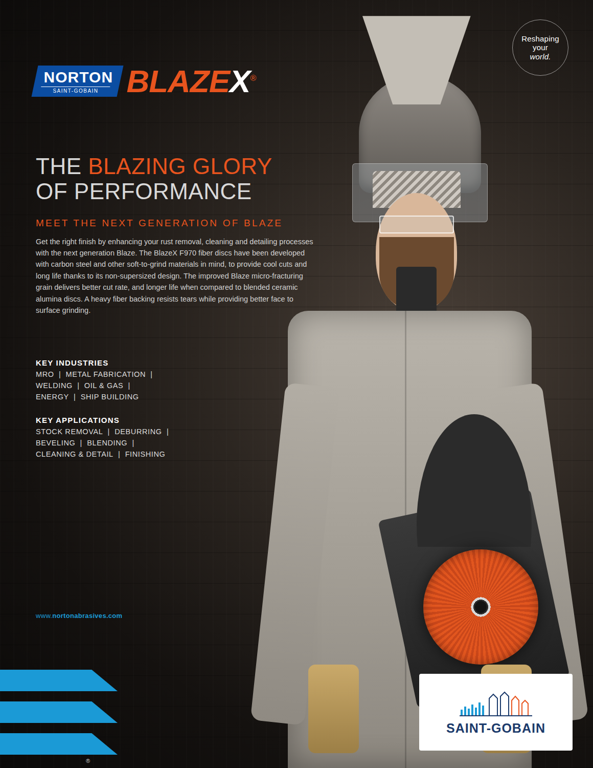Reshaping
your
world.
NORTON SAINT-GOBAIN
BLAZEX®
THE BLAZING GLORY
OF PERFORMANCE
Meet the next generation of Blaze
Get the right finish by enhancing your rust removal, cleaning and detailing processes with the next generation Blaze. The BlazeX F970 fiber discs have been developed with carbon steel and other soft-to-grind materials in mind, to provide cool cuts and long life thanks to its non-supersized design. The improved Blaze micro-fracturing grain delivers better cut rate, and longer life when compared to blended ceramic alumina discs. A heavy fiber backing resists tears while providing better face to surface grinding.
KEY INDUSTRIES
MRO | METAL FABRICATION |
WELDING | OIL & GAS |
ENERGY | SHIP BUILDING
KEY APPLICATIONS
STOCK REMOVAL | DEBURRING |
BEVELING | BLENDING |
CLEANING & DETAIL | FINISHING
www.nortonabrasives.com
®
SAINT-GOBAIN